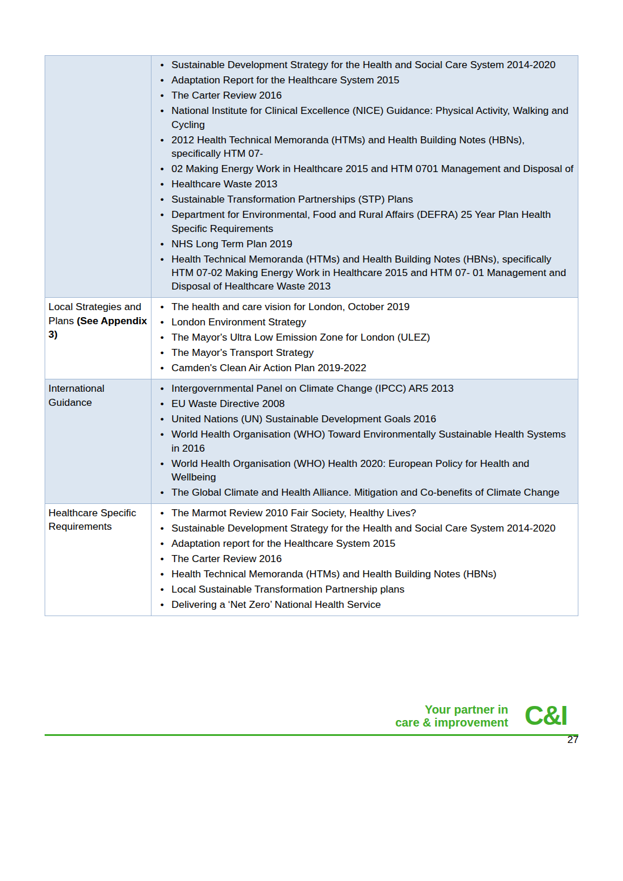| | Sustainable Development Strategy for the Health and Social Care System 2014-2020 Adaptation Report for the Healthcare System 2015 The Carter Review 2016 National Institute for Clinical Excellence (NICE) Guidance: Physical Activity, Walking and Cycling 2012 Health Technical Memoranda (HTMs) and Health Building Notes (HBNs), specifically HTM 07- 02 Making Energy Work in Healthcare 2015 and HTM 0701 Management and Disposal of Healthcare Waste 2013 Sustainable Transformation Partnerships (STP) Plans Department for Environmental, Food and Rural Affairs (DEFRA) 25 Year Plan Health Specific Requirements NHS Long Term Plan 2019 Health Technical Memoranda (HTMs) and Health Building Notes (HBNs), specifically HTM 07-02 Making Energy Work in Healthcare 2015 and HTM 07- 01 Management and Disposal of Healthcare Waste 2013 |
| Local Strategies and Plans (See Appendix 3) | The health and care vision for London, October 2019 London Environment Strategy The Mayor's Ultra Low Emission Zone for London (ULEZ) The Mayor's Transport Strategy Camden's Clean Air Action Plan 2019-2022 |
| International Guidance | Intergovernmental Panel on Climate Change (IPCC) AR5 2013 EU Waste Directive 2008 United Nations (UN) Sustainable Development Goals 2016 World Health Organisation (WHO) Toward Environmentally Sustainable Health Systems in 2016 World Health Organisation (WHO) Health 2020: European Policy for Health and Wellbeing The Global Climate and Health Alliance. Mitigation and Co-benefits of Climate Change |
| Healthcare Specific Requirements | The Marmot Review 2010 Fair Society, Healthy Lives? Sustainable Development Strategy for the Health and Social Care System 2014-2020 Adaptation report for the Healthcare System 2015 The Carter Review 2016 Health Technical Memoranda (HTMs) and Health Building Notes (HBNs) Local Sustainable Transformation Partnership plans Delivering a ‘Net Zero’ National Health Service |
Your partner in
care & improvement
C&I
27